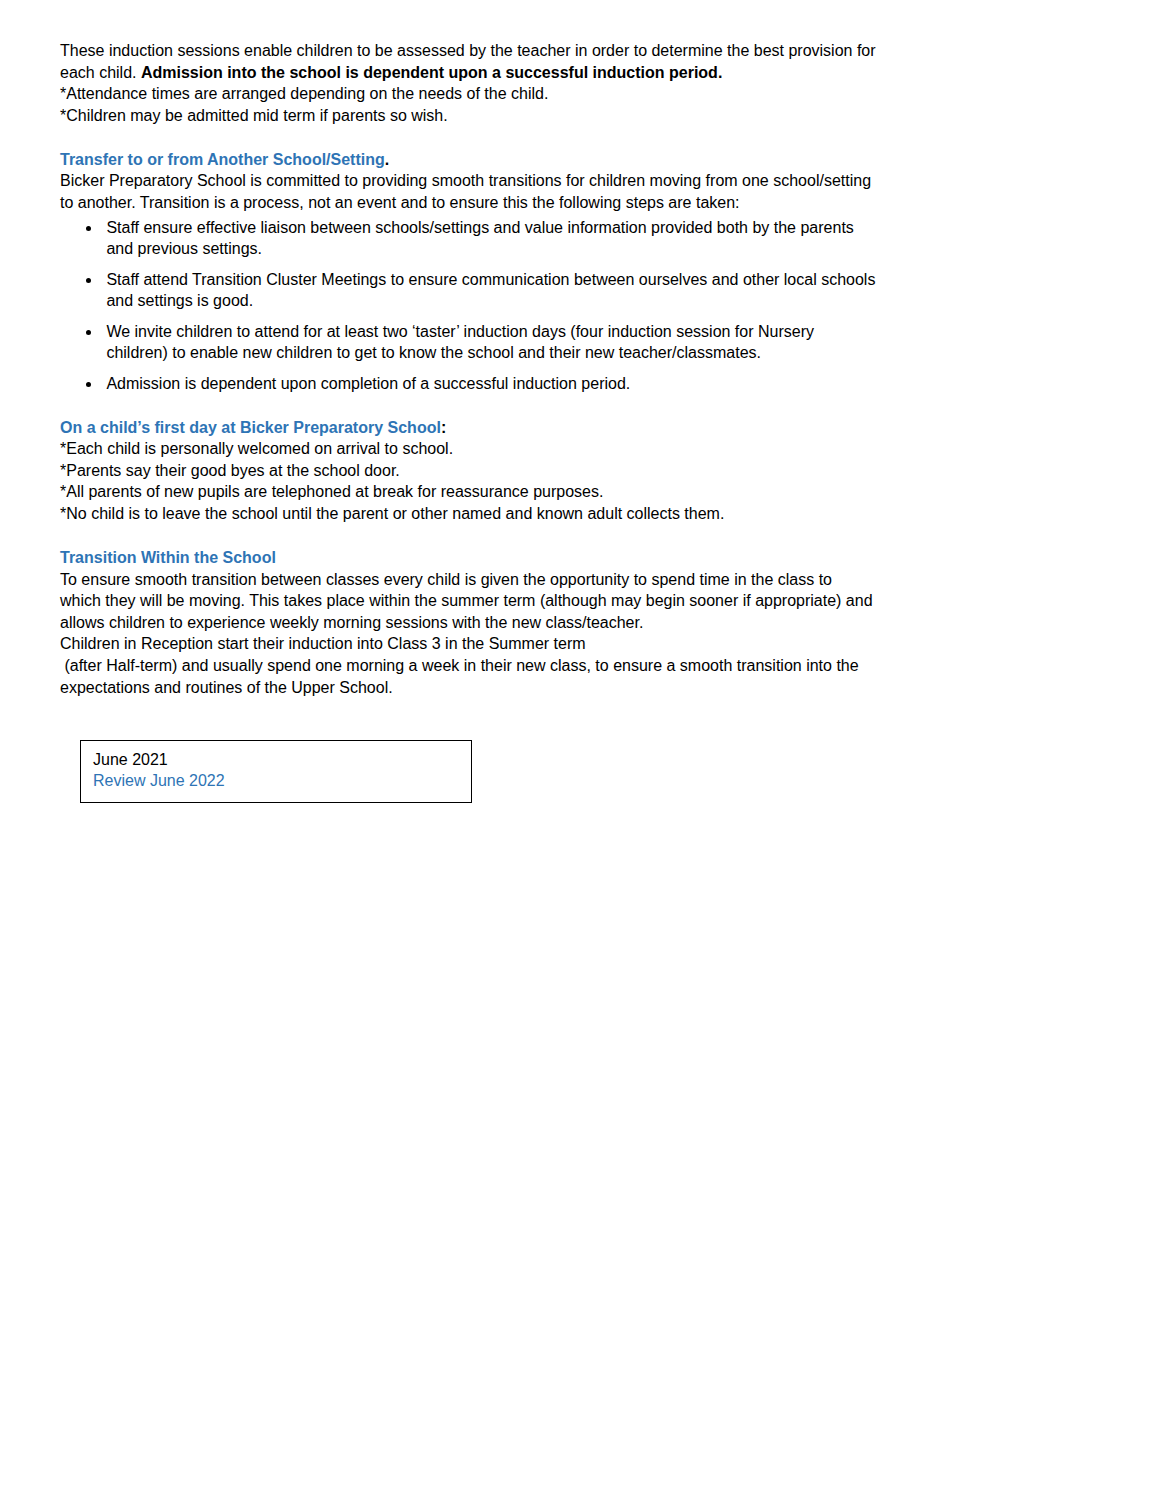These induction sessions enable children to be assessed by the teacher in order to determine the best provision for each child. Admission into the school is dependent upon a successful induction period.
*Attendance times are arranged depending on the needs of the child.
*Children may be admitted mid term if parents so wish.
Transfer to or from Another School/Setting.
Bicker Preparatory School is committed to providing smooth transitions for children moving from one school/setting to another. Transition is a process, not an event and to ensure this the following steps are taken:
Staff ensure effective liaison between schools/settings and value information provided both by the parents and previous settings.
Staff attend Transition Cluster Meetings to ensure communication between ourselves and other local schools and settings is good.
We invite children to attend for at least two ‘taster’ induction days (four induction session for Nursery children) to enable new children to get to know the school and their new teacher/classmates.
Admission is dependent upon completion of a successful induction period.
On a child’s first day at Bicker Preparatory School:
*Each child is personally welcomed on arrival to school.
*Parents say their good byes at the school door.
*All parents of new pupils are telephoned at break for reassurance purposes.
*No child is to leave the school until the parent or other named and known adult collects them.
Transition Within the School
To ensure smooth transition between classes every child is given the opportunity to spend time in the class to which they will be moving. This takes place within the summer term (although may begin sooner if appropriate) and allows children to experience weekly morning sessions with the new class/teacher.
Children in Reception start their induction into Class 3 in the Summer term
(after Half-term) and usually spend one morning a week in their new class, to ensure a smooth transition into the expectations and routines of the Upper School.
June 2021
Review June 2022